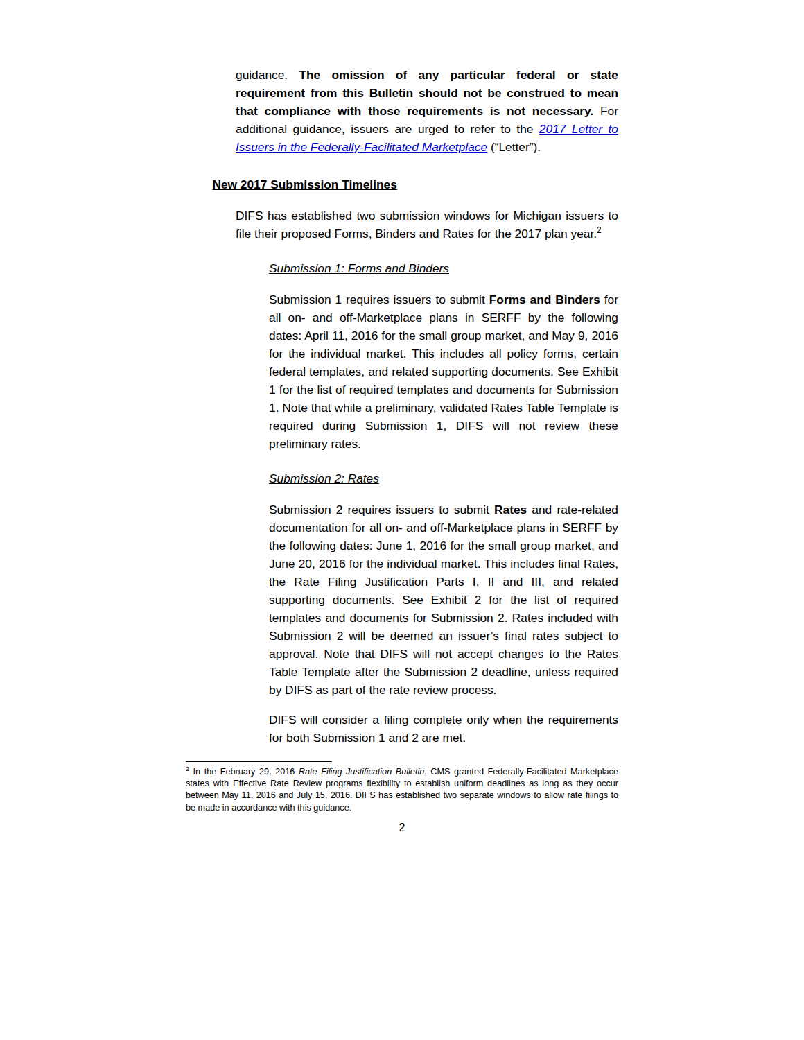guidance. The omission of any particular federal or state requirement from this Bulletin should not be construed to mean that compliance with those requirements is not necessary. For additional guidance, issuers are urged to refer to the 2017 Letter to Issuers in the Federally-Facilitated Marketplace (“Letter”).
New 2017 Submission Timelines
DIFS has established two submission windows for Michigan issuers to file their proposed Forms, Binders and Rates for the 2017 plan year.2
Submission 1: Forms and Binders
Submission 1 requires issuers to submit Forms and Binders for all on- and off-Marketplace plans in SERFF by the following dates: April 11, 2016 for the small group market, and May 9, 2016 for the individual market. This includes all policy forms, certain federal templates, and related supporting documents. See Exhibit 1 for the list of required templates and documents for Submission 1. Note that while a preliminary, validated Rates Table Template is required during Submission 1, DIFS will not review these preliminary rates.
S ubmission 2: Rates
Submission 2 requires issuers to submit Rates and rate-related documentation for all on- and off-Marketplace plans in SERFF by the following dates: June 1, 2016 for the small group market, and June 20, 2016 for the individual market. This includes final Rates, the Rate Filing Justification Parts I, II and III, and related supporting documents. See Exhibit 2 for the list of required templates and documents for Submission 2. Rates included with Submission 2 will be deemed an issuer’s final rates subject to approval. Note that DIFS will not accept changes to the Rates Table Template after the Submission 2 deadline, unless required by DIFS as part of the rate review process.
DIFS will consider a filing complete only when the requirements for both Submission 1 and 2 are met.
2 In the February 29, 2016 Rate Filing Justification Bulletin, CMS granted Federally-Facilitated Marketplace states with Effective Rate Review programs flexibility to establish uniform deadlines as long as they occur between May 11, 2016 and July 15, 2016. DIFS has established two separate windows to allow rate filings to be made in accordance with this guidance.
2